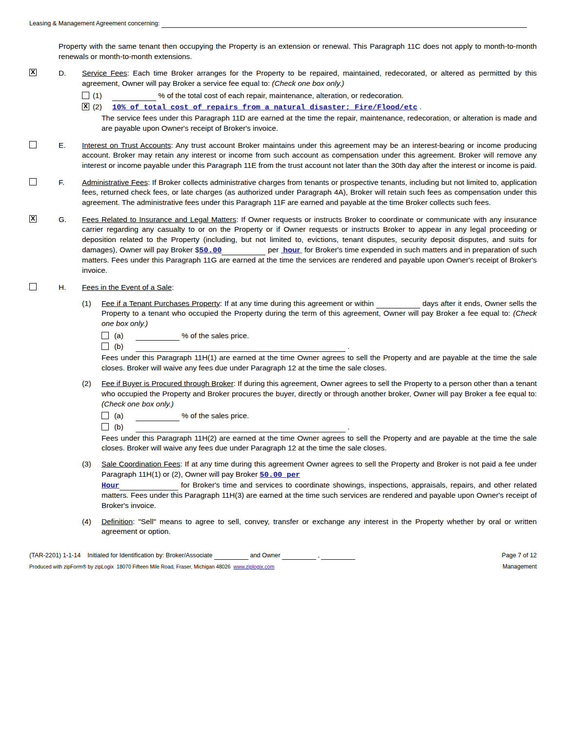Leasing & Management Agreement concerning:
Property with the same tenant then occupying the Property is an extension or renewal. This Paragraph 11C does not apply to month-to-month renewals or month-to-month extensions.
D. Service Fees: Each time Broker arranges for the Property to be repaired, maintained, redecorated, or altered as permitted by this agreement, Owner will pay Broker a service fee equal to: (Check one box only.)
(1) % of the total cost of each repair, maintenance, alteration, or redecoration.
(2) 10% of total cost of repairs from a natural disaster; Fire/Flood/etc .
The service fees under this Paragraph 11D are earned at the time the repair, maintenance, redecoration, or alteration is made and are payable upon Owner's receipt of Broker's invoice.
E. Interest on Trust Accounts: Any trust account Broker maintains under this agreement may be an interest-bearing or income producing account. Broker may retain any interest or income from such account as compensation under this agreement. Broker will remove any interest or income payable under this Paragraph 11E from the trust account not later than the 30th day after the interest or income is paid.
F. Administrative Fees: If Broker collects administrative charges from tenants or prospective tenants, including but not limited to, application fees, returned check fees, or late charges (as authorized under Paragraph 4A), Broker will retain such fees as compensation under this agreement. The administrative fees under this Paragraph 11F are earned and payable at the time Broker collects such fees.
G. Fees Related to Insurance and Legal Matters: If Owner requests or instructs Broker to coordinate or communicate with any insurance carrier regarding any casualty to or on the Property or if Owner requests or instructs Broker to appear in any legal proceeding or deposition related to the Property (including, but not limited to, evictions, tenant disputes, security deposit disputes, and suits for damages), Owner will pay Broker $50.00 per hour for Broker's time expended in such matters and in preparation of such matters. Fees under this Paragraph 11G are earned at the time the services are rendered and payable upon Owner's receipt of Broker's invoice.
H. Fees in the Event of a Sale:
(1) Fee if a Tenant Purchases Property: If at any time during this agreement or within days after it ends, Owner sells the Property to a tenant who occupied the Property during the term of this agreement, Owner will pay Broker a fee equal to: (Check one box only.)
(a) % of the sales price.
(b) .
Fees under this Paragraph 11H(1) are earned at the time Owner agrees to sell the Property and are payable at the time the sale closes. Broker will waive any fees due under Paragraph 12 at the time the sale closes.
(2) Fee if Buyer is Procured through Broker: If during this agreement, Owner agrees to sell the Property to a person other than a tenant who occupied the Property and Broker procures the buyer, directly or through another broker, Owner will pay Broker a fee equal to: (Check one box only.)
(a) % of the sales price.
(b) .
Fees under this Paragraph 11H(2) are earned at the time Owner agrees to sell the Property and are payable at the time the sale closes. Broker will waive any fees due under Paragraph 12 at the time the sale closes.
(3) Sale Coordination Fees: If at any time during this agreement Owner agrees to sell the Property and Broker is not paid a fee under Paragraph 11H(1) or (2), Owner will pay Broker 50.00 per
Hour for Broker's time and services to coordinate showings, inspections, appraisals, repairs, and other related matters. Fees under this Paragraph 11H(3) are earned at the time such services are rendered and payable upon Owner's receipt of Broker's invoice.
(4) Definition: "Sell" means to agree to sell, convey, transfer or exchange any interest in the Property whether by oral or written agreement or option.
(TAR-2201) 1-1-14 Initialed for Identification by: Broker/Associate and Owner ,
Page 7 of 12
Produced with zipForm® by zipLogix 18070 Fifteen Mile Road, Fraser, Michigan 48026 www.ziplogix.com
Management